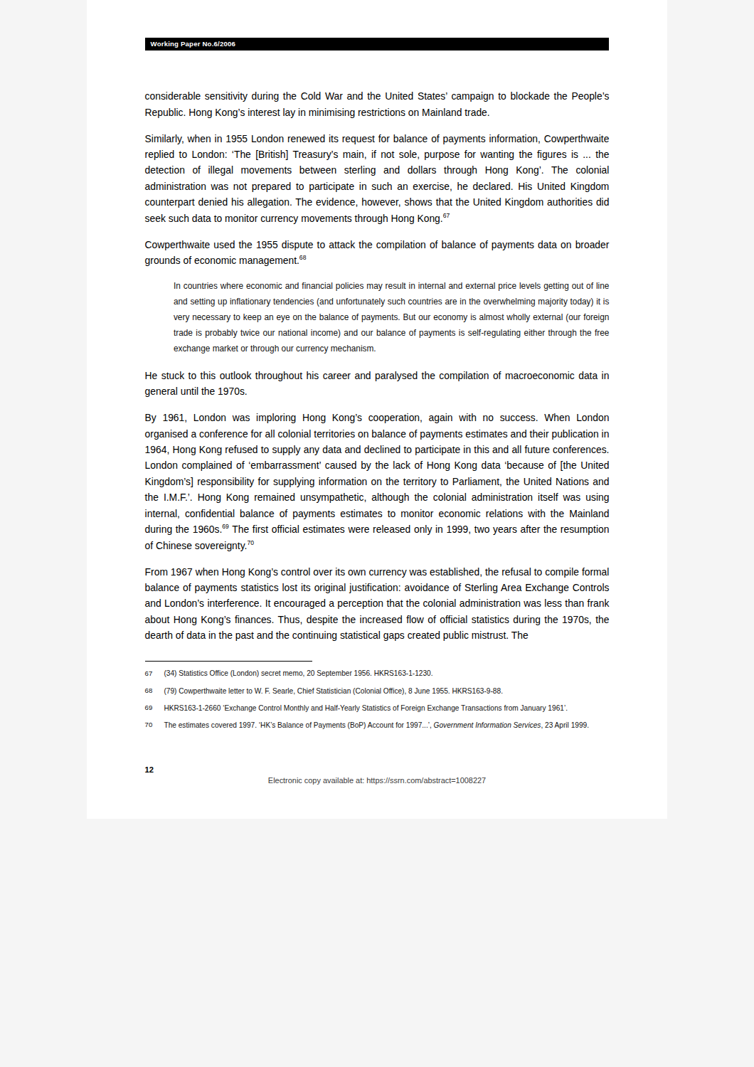Working Paper No.6/2006
considerable sensitivity during the Cold War and the United States’ campaign to blockade the People’s Republic. Hong Kong’s interest lay in minimising restrictions on Mainland trade.
Similarly, when in 1955 London renewed its request for balance of payments information, Cowperthwaite replied to London: ‘The [British] Treasury’s main, if not sole, purpose for wanting the figures is ... the detection of illegal movements between sterling and dollars through Hong Kong’. The colonial administration was not prepared to participate in such an exercise, he declared. His United Kingdom counterpart denied his allegation. The evidence, however, shows that the United Kingdom authorities did seek such data to monitor currency movements through Hong Kong.67
Cowperthwaite used the 1955 dispute to attack the compilation of balance of payments data on broader grounds of economic management.68
In countries where economic and financial policies may result in internal and external price levels getting out of line and setting up inflationary tendencies (and unfortunately such countries are in the overwhelming majority today) it is very necessary to keep an eye on the balance of payments. But our economy is almost wholly external (our foreign trade is probably twice our national income) and our balance of payments is self-regulating either through the free exchange market or through our currency mechanism.
He stuck to this outlook throughout his career and paralysed the compilation of macroeconomic data in general until the 1970s.
By 1961, London was imploring Hong Kong’s cooperation, again with no success. When London organised a conference for all colonial territories on balance of payments estimates and their publication in 1964, Hong Kong refused to supply any data and declined to participate in this and all future conferences. London complained of ‘embarrassment’ caused by the lack of Hong Kong data ‘because of [the United Kingdom’s] responsibility for supplying information on the territory to Parliament, the United Nations and the I.M.F.’. Hong Kong remained unsympathetic, although the colonial administration itself was using internal, confidential balance of payments estimates to monitor economic relations with the Mainland during the 1960s.69 The first official estimates were released only in 1999, two years after the resumption of Chinese sovereignty.70
From 1967 when Hong Kong’s control over its own currency was established, the refusal to compile formal balance of payments statistics lost its original justification: avoidance of Sterling Area Exchange Controls and London’s interference. It encouraged a perception that the colonial administration was less than frank about Hong Kong’s finances. Thus, despite the increased flow of official statistics during the 1970s, the dearth of data in the past and the continuing statistical gaps created public mistrust. The
67
(34) Statistics Office (London) secret memo, 20 September 1956. HKRS163-1-1230.
68
(79) Cowperthwaite letter to W. F. Searle, Chief Statistician (Colonial Office), 8 June 1955. HKRS163-9-88.
69
HKRS163-1-2660 ‘Exchange Control Monthly and Half-Yearly Statistics of Foreign Exchange Transactions from January 1961’.
70
The estimates covered 1997. ‘HK’s Balance of Payments (BoP) Account for 1997...’, Government Information Services, 23 April 1999.
12
Electronic copy available at: https://ssrn.com/abstract=1008227